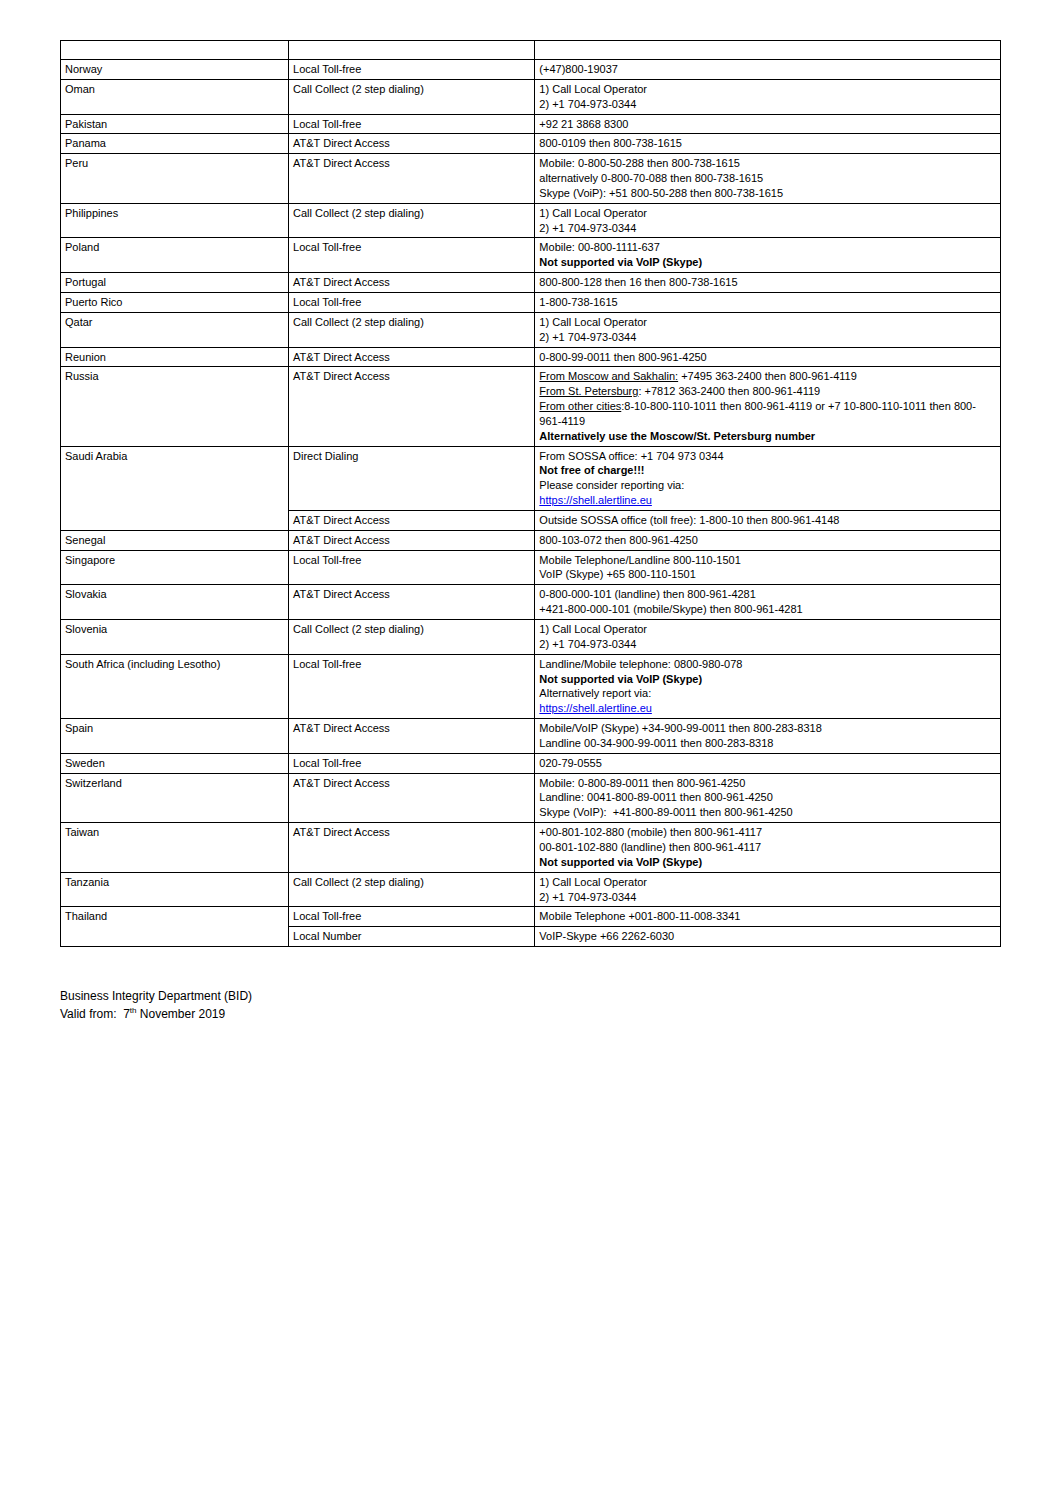| Norway | Local Toll-free | (+47)800-19037 |
| Oman | Call Collect (2 step dialing) | 1) Call Local Operator 2) +1 704-973-0344 |
| Pakistan | Local Toll-free | +92 21 3868 8300 |
| Panama | AT&T Direct Access | 800-0109 then 800-738-1615 |
| Peru | AT&T Direct Access | Mobile: 0-800-50-288 then 800-738-1615 alternatively 0-800-70-088 then 800-738-1615 Skype (VoiP): +51 800-50-288 then 800-738-1615 |
| Philippines | Call Collect (2 step dialing) | 1) Call Local Operator 2) +1 704-973-0344 |
| Poland | Local Toll-free | Mobile: 00-800-1111-637 Not supported via VoIP (Skype) |
| Portugal | AT&T Direct Access | 800-800-128 then 16 then 800-738-1615 |
| Puerto Rico | Local Toll-free | 1-800-738-1615 |
| Qatar | Call Collect (2 step dialing) | 1) Call Local Operator 2) +1 704-973-0344 |
| Reunion | AT&T Direct Access | 0-800-99-0011 then 800-961-4250 |
| Russia | AT&T Direct Access | From Moscow and Sakhalin: +7495 363-2400 then 800-961-4119 From St. Petersburg : +7812 363-2400 then 800-961-4119 From other cities :8-10-800-110-1011 then 800-961-4119 or +7 10-800-110-1011 then 800-961-4119 Alternatively use the Moscow/St. Petersburg number |
| Saudi Arabia | Direct Dialing | From SOSSA office: +1 704 973 0344 Not free of charge!!! Please consider reporting via: https://shell.alertline.eu |
| AT&T Direct Access | Outside SOSSA office (toll free): 1-800-10 then 800-961-4148 |
| Senegal | AT&T Direct Access | 800-103-072 then 800-961-4250 |
| Singapore | Local Toll-free | Mobile Telephone/Landline 800-110-1501 VoIP (Skype) +65 800-110-1501 |
| Slovakia | AT&T Direct Access | 0-800-000-101 (landline) then 800-961-4281 +421-800-000-101 (mobile/Skype) then 800-961-4281 |
| Slovenia | Call Collect (2 step dialing) | 1) Call Local Operator 2) +1 704-973-0344 |
| South Africa (including Lesotho) | Local Toll-free | Landline/Mobile telephone: 0800-980-078 Not supported via VoIP (Skype) Alternatively report via: https://shell.alertline.eu |
| Spain | AT&T Direct Access | Mobile/VoIP (Skype) +34-900-99-0011 then 800-283-8318 Landline 00-34-900-99-0011 then 800-283-8318 |
| Sweden | Local Toll-free | 020-79-0555 |
| Switzerland | AT&T Direct Access | Mobile: 0-800-89-0011 then 800-961-4250 Landline: 0041-800-89-0011 then 800-961-4250 Skype (VoIP): +41-800-89-0011 then 800-961-4250 |
| Taiwan | AT&T Direct Access | +00-801-102-880 (mobile) then 800-961-4117 00-801-102-880 (landline) then 800-961-4117 Not supported via VoIP (Skype) |
| Tanzania | Call Collect (2 step dialing) | 1) Call Local Operator 2) +1 704-973-0344 |
| Thailand | Local Toll-free | Mobile Telephone +001-800-11-008-3341 |
| Local Number | VoIP-Skype +66 2262-6030 |
Business Integrity Department (BID)
Valid from: 7th November 2019